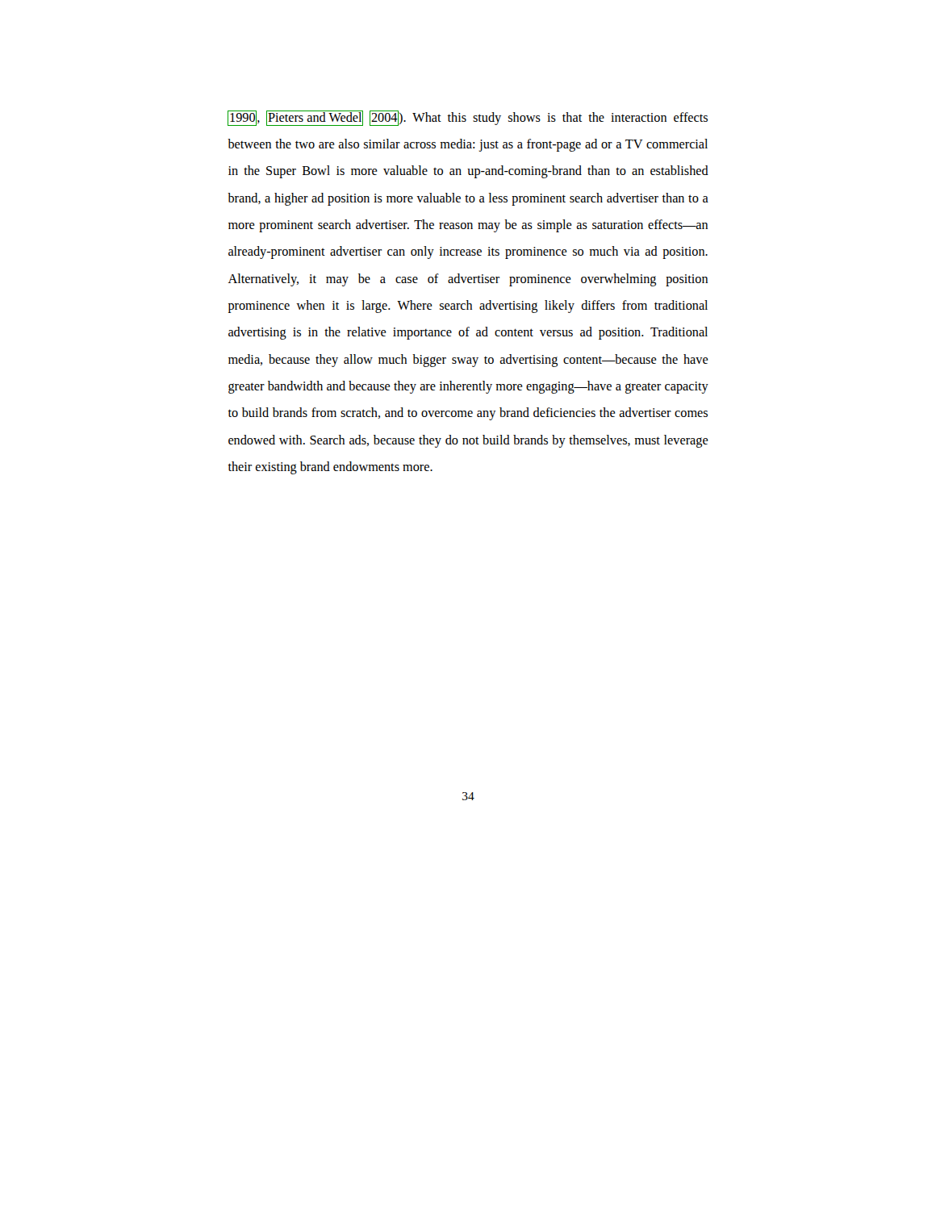1990, Pieters and Wedel 2004). What this study shows is that the interaction effects between the two are also similar across media: just as a front-page ad or a TV commercial in the Super Bowl is more valuable to an up-and-coming-brand than to an established brand, a higher ad position is more valuable to a less prominent search advertiser than to a more prominent search advertiser. The reason may be as simple as saturation effects—an already-prominent advertiser can only increase its prominence so much via ad position. Alternatively, it may be a case of advertiser prominence overwhelming position prominence when it is large. Where search advertising likely differs from traditional advertising is in the relative importance of ad content versus ad position. Traditional media, because they allow much bigger sway to advertising content—because the have greater bandwidth and because they are inherently more engaging—have a greater capacity to build brands from scratch, and to overcome any brand deficiencies the advertiser comes endowed with. Search ads, because they do not build brands by themselves, must leverage their existing brand endowments more.
34